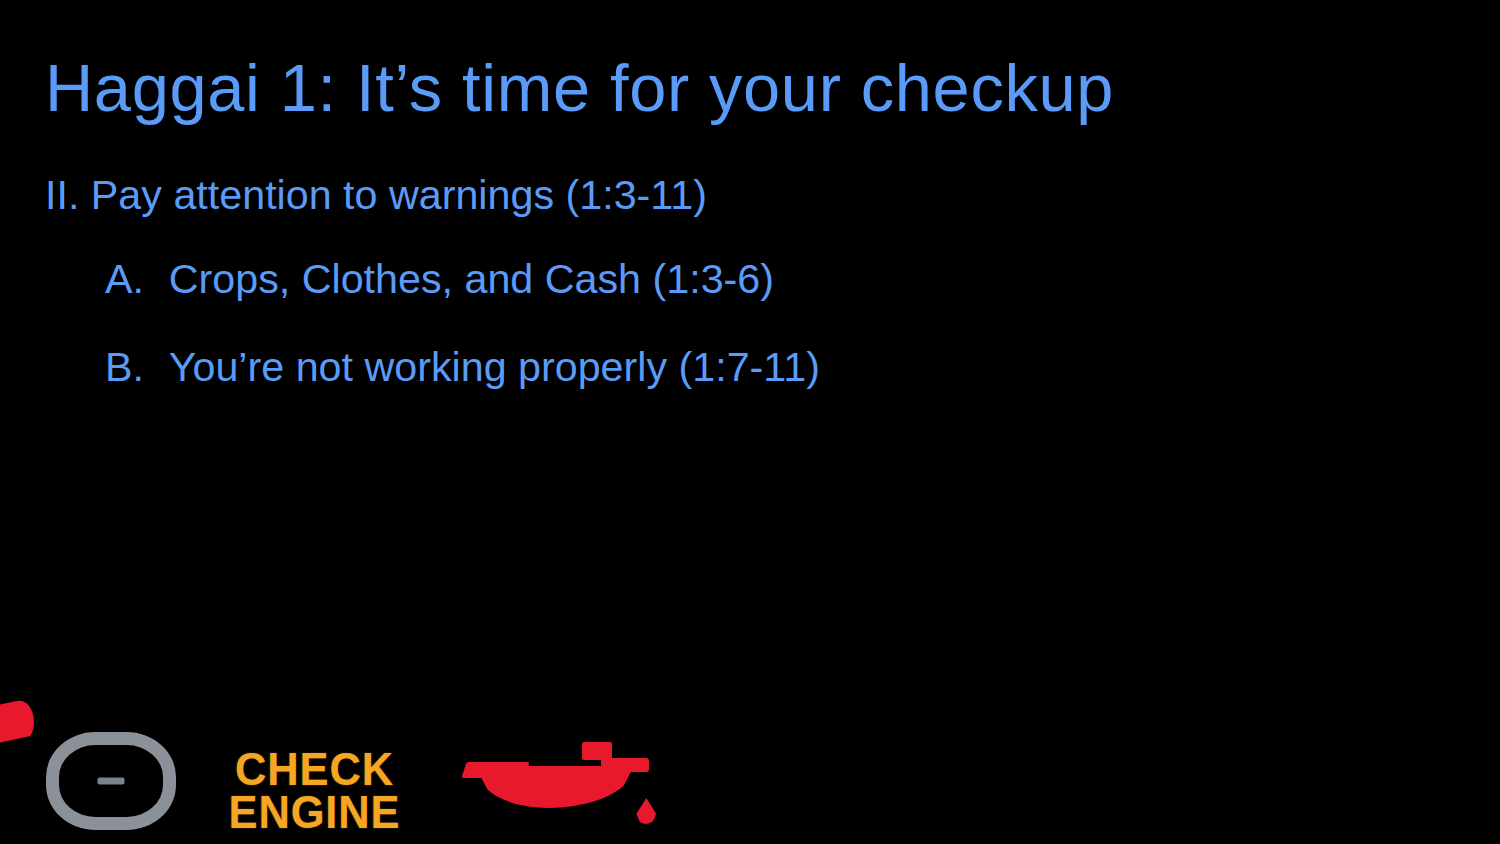Haggai 1: It’s time for your checkup
II. Pay attention to warnings (1:3-11)
A. Crops, Clothes, and Cash (1:3-6)
B. You’re not working properly (1:7-11)
CHECK ENGINE